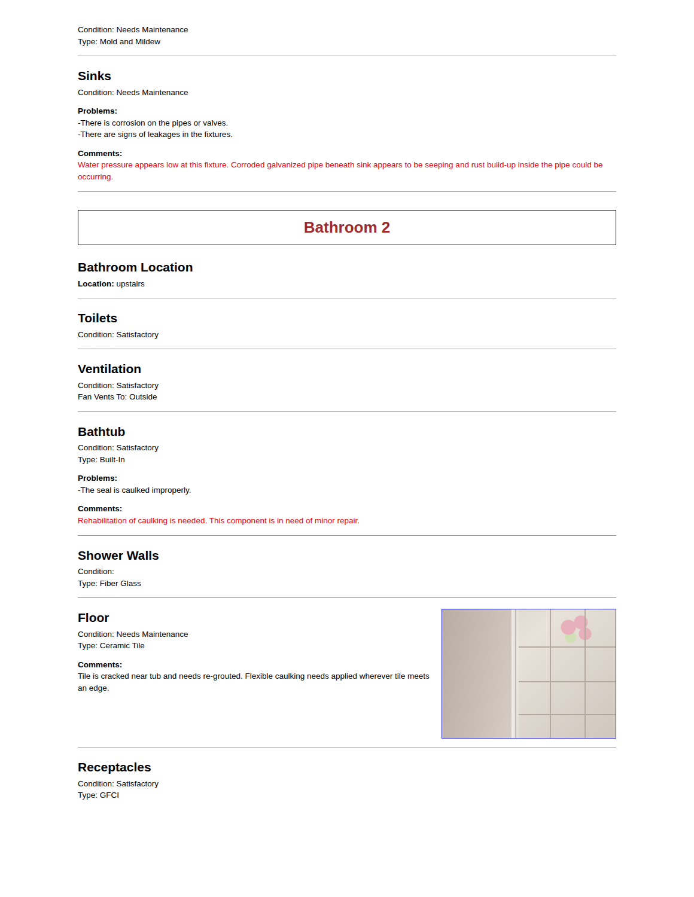Condition: Needs Maintenance
Type: Mold and Mildew
Sinks
Condition: Needs Maintenance
Problems:
-There is corrosion on the pipes or valves.
-There are signs of leakages in the fixtures.
Comments:
Water pressure appears low at this fixture. Corroded galvanized pipe beneath sink appears to be seeping and rust build-up inside the pipe could be occurring.
Bathroom 2
Bathroom Location
Location: upstairs
Toilets
Condition: Satisfactory
Ventilation
Condition: Satisfactory
Fan Vents To: Outside
Bathtub
Condition: Satisfactory
Type: Built-In
Problems:
-The seal is caulked improperly.
Comments:
Rehabilitation of caulking is needed. This component is in need of minor repair.
Shower Walls
Condition:
Type: Fiber Glass
Floor
Condition: Needs Maintenance
Type: Ceramic Tile
Comments:
Tile is cracked near tub and needs re-grouted. Flexible caulking needs applied wherever tile meets an edge.
Receptacles
Condition: Satisfactory
Type: GFCI